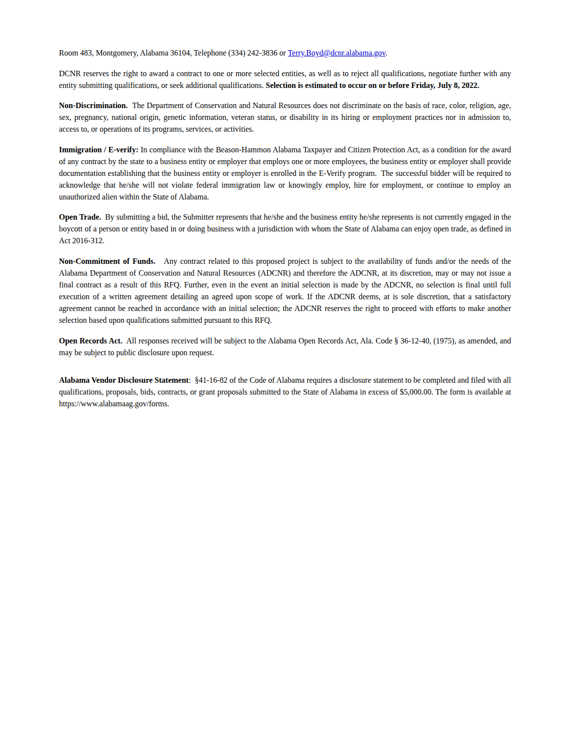Room 483, Montgomery, Alabama 36104, Telephone (334) 242-3836 or Terry.Boyd@dcnr.alabama.gov.
DCNR reserves the right to award a contract to one or more selected entities, as well as to reject all qualifications, negotiate further with any entity submitting qualifications, or seek additional qualifications. Selection is estimated to occur on or before Friday, July 8, 2022.
Non-Discrimination. The Department of Conservation and Natural Resources does not discriminate on the basis of race, color, religion, age, sex, pregnancy, national origin, genetic information, veteran status, or disability in its hiring or employment practices nor in admission to, access to, or operations of its programs, services, or activities.
Immigration / E-verify: In compliance with the Beason-Hammon Alabama Taxpayer and Citizen Protection Act, as a condition for the award of any contract by the state to a business entity or employer that employs one or more employees, the business entity or employer shall provide documentation establishing that the business entity or employer is enrolled in the E-Verify program. The successful bidder will be required to acknowledge that he/she will not violate federal immigration law or knowingly employ, hire for employment, or continue to employ an unauthorized alien within the State of Alabama.
Open Trade. By submitting a bid, the Submitter represents that he/she and the business entity he/she represents is not currently engaged in the boycott of a person or entity based in or doing business with a jurisdiction with whom the State of Alabama can enjoy open trade, as defined in Act 2016-312.
Non-Commitment of Funds. Any contract related to this proposed project is subject to the availability of funds and/or the needs of the Alabama Department of Conservation and Natural Resources (ADCNR) and therefore the ADCNR, at its discretion, may or may not issue a final contract as a result of this RFQ. Further, even in the event an initial selection is made by the ADCNR, no selection is final until full execution of a written agreement detailing an agreed upon scope of work. If the ADCNR deems, at is sole discretion, that a satisfactory agreement cannot be reached in accordance with an initial selection; the ADCNR reserves the right to proceed with efforts to make another selection based upon qualifications submitted pursuant to this RFQ.
Open Records Act. All responses received will be subject to the Alabama Open Records Act, Ala. Code § 36-12-40, (1975), as amended, and may be subject to public disclosure upon request.
Alabama Vendor Disclosure Statement: §41-16-82 of the Code of Alabama requires a disclosure statement to be completed and filed with all qualifications, proposals, bids, contracts, or grant proposals submitted to the State of Alabama in excess of $5,000.00. The form is available at https://www.alabamaag.gov/forms.